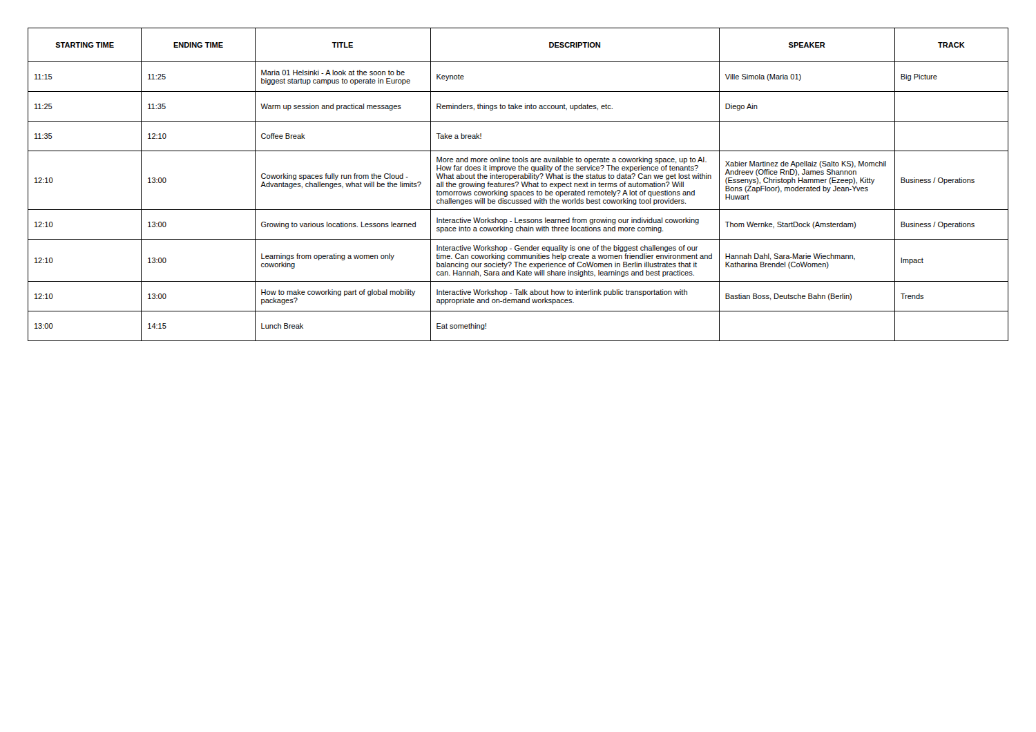| STARTING TIME | ENDING TIME | TITLE | DESCRIPTION | SPEAKER | TRACK |
| --- | --- | --- | --- | --- | --- |
| 11:15 | 11:25 | Maria 01 Helsinki - A look at the soon to be biggest startup campus to operate in Europe | Keynote | Ville Simola (Maria 01) | Big Picture |
| 11:25 | 11:35 | Warm up session and practical messages | Reminders, things to take into account, updates, etc. | Diego Ain | |
| 11:35 | 12:10 | Coffee Break | Take a break! | | |
| 12:10 | 13:00 | Coworking spaces fully run from the Cloud - Advantages, challenges, what will be the limits? | More and more online tools are available to operate a coworking space, up to AI. How far does it improve the quality of the service? The experience of tenants? What about the interoperability? What is the status to data? Can we get lost within all the growing features? What to expect next in terms of automation? Will tomorrows coworking spaces to be operated remotely? A lot of questions and challenges will be discussed with the worlds best coworking tool providers. | Xabier Martinez de Apellaiz (Salto KS), Momchil Andreev (Office RnD), James Shannon (Essenys), Christoph Hammer (Ezeep), Kitty Bons (ZapFloor), moderated by Jean-Yves Huwart | Business / Operations |
| 12:10 | 13:00 | Growing to various locations. Lessons learned | Interactive Workshop - Lessons learned from growing our individual coworking space into a coworking chain with three locations and more coming. | Thom Wernke, StartDock (Amsterdam) | Business / Operations |
| 12:10 | 13:00 | Learnings from operating a women only coworking | Interactive Workshop - Gender equality is one of the biggest challenges of our time. Can coworking communities help create a women friendlier environment and balancing our society? The experience of CoWomen in Berlin illustrates that it can. Hannah, Sara and Kate will share insights, learnings and best practices. | Hannah Dahl, Sara-Marie Wiechmann, Katharina Brendel (CoWomen) | Impact |
| 12:10 | 13:00 | How to make coworking part of global mobility packages? | Interactive Workshop - Talk about how to interlink public transportation with appropriate and on-demand workspaces. | Bastian Boss, Deutsche Bahn (Berlin) | Trends |
| 13:00 | 14:15 | Lunch Break | Eat something! | | |